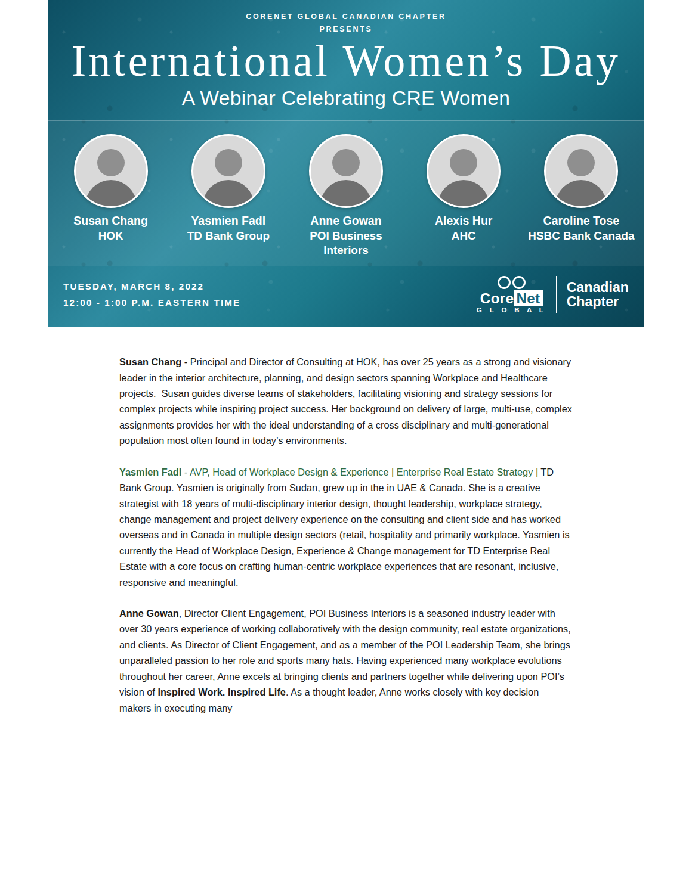CoreNet Global Canadian Chapter
Presents
International Women’s Day
A Webinar Celebrating CRE Women
Susan Chang
HOK
Yasmien Fadl
TD Bank Group
Anne Gowan
POI Business Interiors
Alexis Hur
AHC
Caroline Tose
HSBC Bank Canada
Tuesday, March 8, 2022
12:00 - 1:00 p.m. Eastern Time
CoreNet
G L O B A L
Canadian
Chapter
Susan Chang - Principal and Director of Consulting at HOK, has over 25 years as a strong and visionary leader in the interior architecture, planning, and design sectors spanning Workplace and Healthcare projects. Susan guides diverse teams of stakeholders, facilitating visioning and strategy sessions for complex projects while inspiring project success. Her background on delivery of large, multi-use, complex assignments provides her with the ideal understanding of a cross disciplinary and multi-generational population most often found in today’s environments.
Yasmien Fadl - AVP, Head of Workplace Design & Experience | Enterprise Real Estate Strategy | TD Bank Group. Yasmien is originally from Sudan, grew up in the in UAE & Canada. She is a creative strategist with 18 years of multi-disciplinary interior design, thought leadership, workplace strategy, change management and project delivery experience on the consulting and client side and has worked overseas and in Canada in multiple design sectors (retail, hospitality and primarily workplace. Yasmien is currently the Head of Workplace Design, Experience & Change management for TD Enterprise Real Estate with a core focus on crafting human-centric workplace experiences that are resonant, inclusive, responsive and meaningful.
Anne Gowan, Director Client Engagement, POI Business Interiors is a seasoned industry leader with over 30 years experience of working collaboratively with the design community, real estate organizations, and clients. As Director of Client Engagement, and as a member of the POI Leadership Team, she brings unparalleled passion to her role and sports many hats. Having experienced many workplace evolutions throughout her career, Anne excels at bringing clients and partners together while delivering upon POI’s vision of Inspired Work. Inspired Life. As a thought leader, Anne works closely with key decision makers in executing many